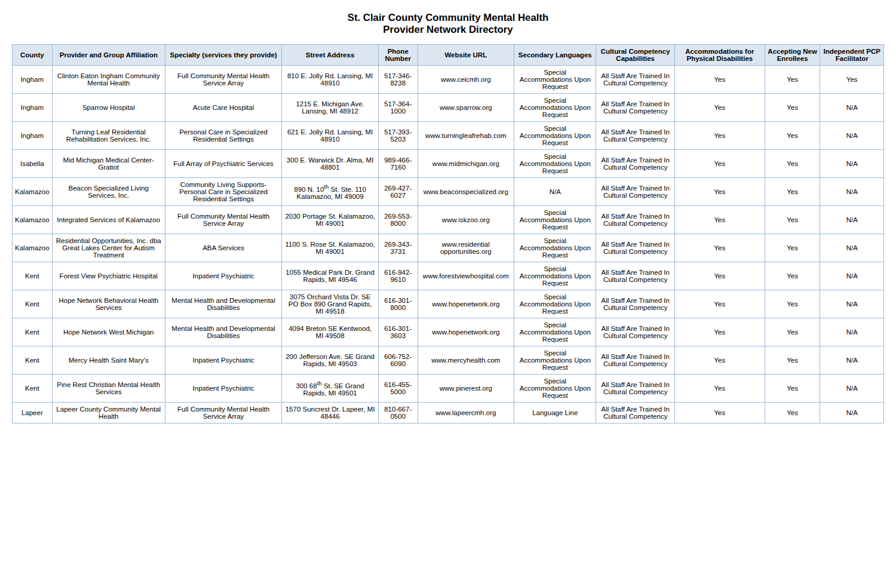St. Clair County Community Mental Health
Provider Network Directory
| County | Provider and Group Affiliation | Specialty (services they provide) | Street Address | Phone Number | Website URL | Secondary Languages | Cultural Competency Capabilities | Accommodations for Physical Disabilities | Accepting New Enrollees | Independent PCP Facilitator |
| --- | --- | --- | --- | --- | --- | --- | --- | --- | --- | --- |
| Ingham | Clinton Eaton Ingham Community Mental Health | Full Community Mental Health Service Array | 810 E. Jolly Rd. Lansing, MI 48910 | 517-346-8238 | www.ceicmh.org | Special Accommodations Upon Request | All Staff Are Trained In Cultural Competency | Yes | Yes | Yes |
| Ingham | Sparrow Hospital | Acute Care Hospital | 1215 E. Michigan Ave. Lansing, MI 48912 | 517-364-1000 | www.sparrow.org | Special Accommodations Upon Request | All Staff Are Trained In Cultural Competency | Yes | Yes | N/A |
| Ingham | Turning Leaf Residential Rehabilitation Services, Inc. | Personal Care in Specialized Residential Settings | 621 E. Jolly Rd. Lansing, MI 48910 | 517-393-5203 | www.turningleafrehab.com | Special Accommodations Upon Request | All Staff Are Trained In Cultural Competency | Yes | Yes | N/A |
| Isabella | Mid Michigan Medical Center-Gratiot | Full Array of Psychiatric Services | 300 E. Warwick Dr. Alma, MI 48801 | 989-466-7160 | www.midmichigan.org | Special Accommodations Upon Request | All Staff Are Trained In Cultural Competency | Yes | Yes | N/A |
| Kalamazoo | Beacon Specialized Living Services, Inc. | Community Living Supports-Personal Care in Specialized Residential Settings | 890 N. 10 th St. Ste. 110 Kalamazoo, MI 49009 | 269-427-6027 | www.beaconspecialized.org | N/A | All Staff Are Trained In Cultural Competency | Yes | Yes | N/A |
| Kalamazoo | Integrated Services of Kalamazoo | Full Community Mental Health Service Array | 2030 Portage St. Kalamazoo, MI 49001 | 269-553-8000 | www.iskzoo.org | Special Accommodations Upon Request | All Staff Are Trained In Cultural Competency | Yes | Yes | N/A |
| Kalamazoo | Residential Opportunities, Inc. dba Great Lakes Center for Autism Treatment | ABA Services | 1100 S. Rose St. Kalamazoo, MI 49001 | 269-343-3731 | www.residential opportunities.org | Special Accommodations Upon Request | All Staff Are Trained In Cultural Competency | Yes | Yes | N/A |
| Kent | Forest View Psychiatric Hospital | Inpatient Psychiatric | 1055 Medical Park Dr. Grand Rapids, MI 49546 | 616-942-9610 | www.forestviewhospital.com | Special Accommodations Upon Request | All Staff Are Trained In Cultural Competency | Yes | Yes | N/A |
| Kent | Hope Network Behavioral Health Services | Mental Health and Developmental Disabilities | 3075 Orchard Vista Dr. SE PO Box 890 Grand Rapids, MI 49518 | 616-301-8000 | www.hopenetwork.org | Special Accommodations Upon Request | All Staff Are Trained In Cultural Competency | Yes | Yes | N/A |
| Kent | Hope Network West Michigan | Mental Health and Developmental Disabilities | 4094 Breton SE Kentwood, MI 49508 | 616-301-3603 | www.hopenetwork.org | Special Accommodations Upon Request | All Staff Are Trained In Cultural Competency | Yes | Yes | N/A |
| Kent | Mercy Health Saint Mary's | Inpatient Psychiatric | 200 Jefferson Ave. SE Grand Rapids, MI 49503 | 606-752-6090 | www.mercyhealth.com | Special Accommodations Upon Request | All Staff Are Trained In Cultural Competency | Yes | Yes | N/A |
| Kent | Pine Rest Christian Mental Health Services | Inpatient Psychiatric | 300 68 th St. SE Grand Rapids, MI 49501 | 616-455-5000 | www.pinerest.org | Special Accommodations Upon Request | All Staff Are Trained In Cultural Competency | Yes | Yes | N/A |
| Lapeer | Lapeer County Community Mental Health | Full Community Mental Health Service Array | 1570 Suncrest Dr. Lapeer, MI 48446 | 810-667-0500 | www.lapeercmh.org | Language Line | All Staff Are Trained In Cultural Competency | Yes | Yes | N/A |